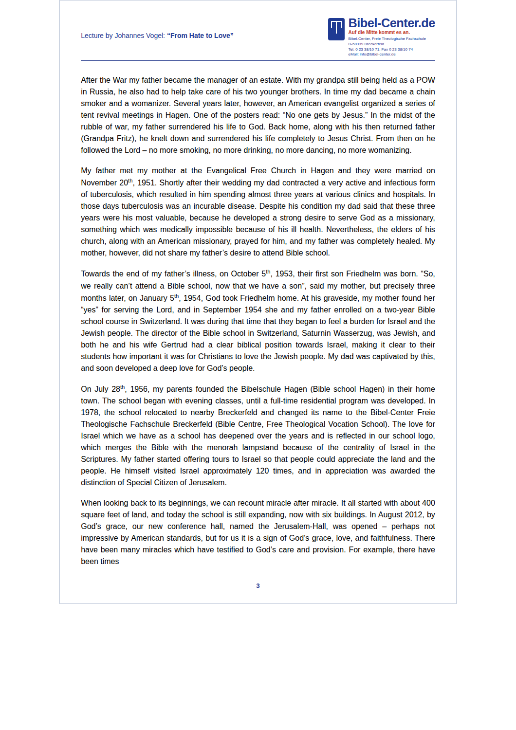Lecture by Johannes Vogel: “From Hate to Love”
Bibel-Center.de
Auf die Mitte kommt es an.
Bibel-Center, Freie Theologische Fachschule
D-58339 Breckerfeld
Tel. 0 23 38/10 71, Fax 0 23 38/10 74
eMail: info@bibel-center.de
After the War my father became the manager of an estate. With my grandpa still being held as a POW in Russia, he also had to help take care of his two younger brothers. In time my dad became a chain smoker and a womanizer. Several years later, however, an American evangelist organized a series of tent revival meetings in Hagen. One of the posters read: “No one gets by Jesus.” In the midst of the rubble of war, my father surrendered his life to God. Back home, along with his then returned father (Grandpa Fritz), he knelt down and surrendered his life completely to Jesus Christ. From then on he followed the Lord – no more smoking, no more drinking, no more dancing, no more womanizing.
My father met my mother at the Evangelical Free Church in Hagen and they were married on November 20th, 1951. Shortly after their wedding my dad contracted a very active and infectious form of tuberculosis, which resulted in him spending almost three years at various clinics and hospitals. In those days tuberculosis was an incurable disease. Despite his condition my dad said that these three years were his most valuable, because he developed a strong desire to serve God as a missionary, something which was medically impossible because of his ill health. Nevertheless, the elders of his church, along with an American missionary, prayed for him, and my father was completely healed. My mother, however, did not share my father’s desire to attend Bible school.
Towards the end of my father’s illness, on October 5th, 1953, their first son Friedhelm was born. “So, we really can’t attend a Bible school, now that we have a son”, said my mother, but precisely three months later, on January 5th, 1954, God took Friedhelm home. At his graveside, my mother found her “yes” for serving the Lord, and in September 1954 she and my father enrolled on a two-year Bible school course in Switzerland. It was during that time that they began to feel a burden for Israel and the Jewish people. The director of the Bible school in Switzerland, Saturnin Wasserzug, was Jewish, and both he and his wife Gertrud had a clear biblical position towards Israel, making it clear to their students how important it was for Christians to love the Jewish people. My dad was captivated by this, and soon developed a deep love for God’s people.
On July 28th, 1956, my parents founded the Bibelschule Hagen (Bible school Hagen) in their home town. The school began with evening classes, until a full-time residential program was developed. In 1978, the school relocated to nearby Breckerfeld and changed its name to the Bibel-Center Freie Theologische Fachschule Breckerfeld (Bible Centre, Free Theological Vocation School). The love for Israel which we have as a school has deepened over the years and is reflected in our school logo, which merges the Bible with the menorah lampstand because of the centrality of Israel in the Scriptures. My father started offering tours to Israel so that people could appreciate the land and the people. He himself visited Israel approximately 120 times, and in appreciation was awarded the distinction of Special Citizen of Jerusalem.
When looking back to its beginnings, we can recount miracle after miracle. It all started with about 400 square feet of land, and today the school is still expanding, now with six buildings. In August 2012, by God’s grace, our new conference hall, named the Jerusalem-Hall, was opened – perhaps not impressive by American standards, but for us it is a sign of God’s grace, love, and faithfulness. There have been many miracles which have testified to God’s care and provision. For example, there have been times
3